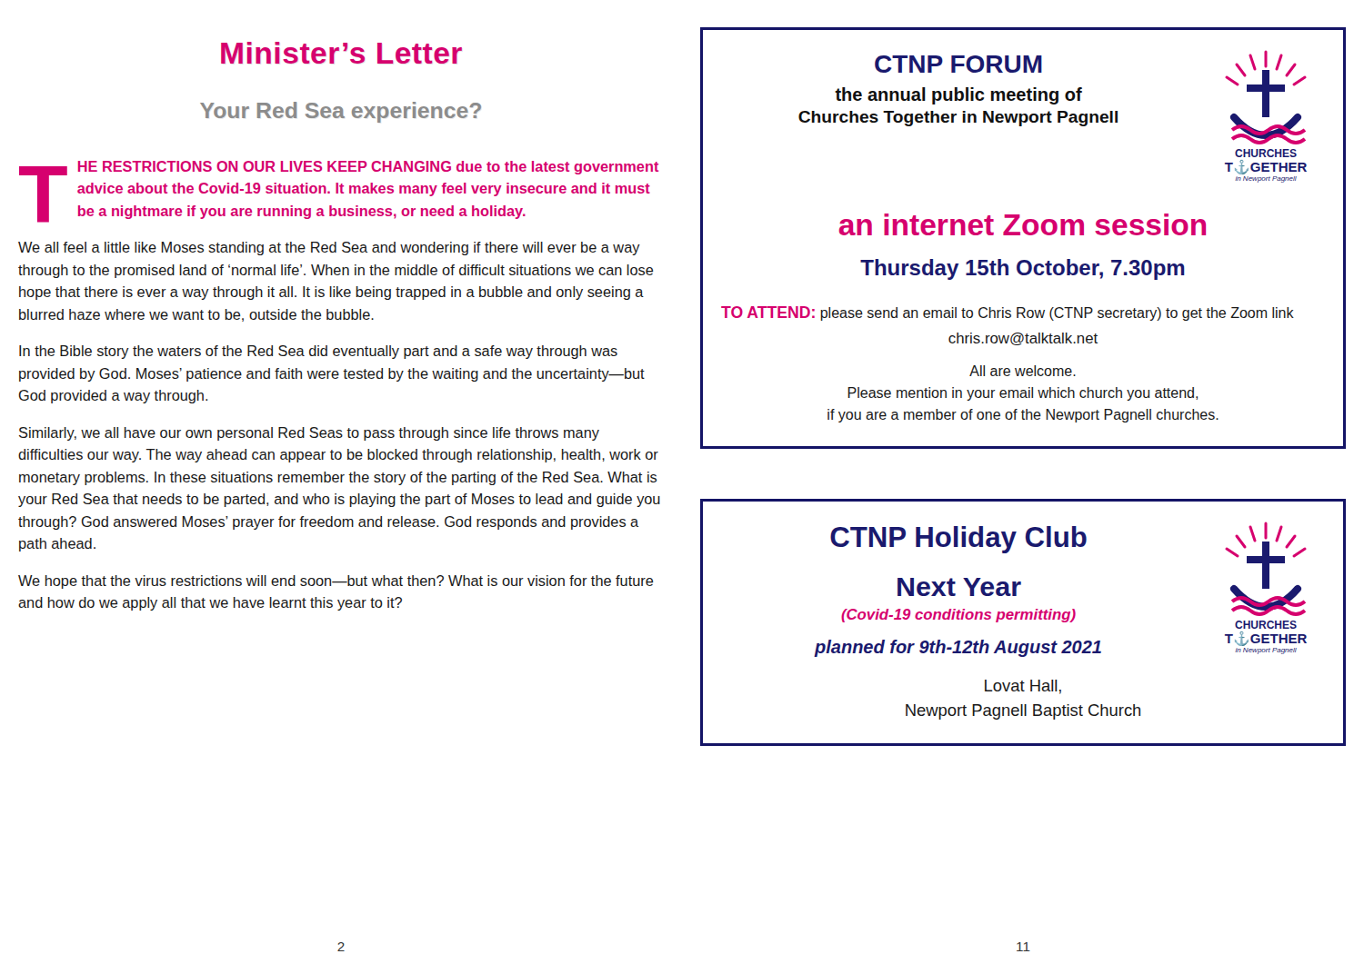Minister’s Letter
Your Red Sea experience?
THE RESTRICTIONS ON OUR LIVES KEEP CHANGING due to the latest government advice about the Covid-19 situation. It makes many feel very insecure and it must be a nightmare if you are running a business, or need a holiday.
We all feel a little like Moses standing at the Red Sea and wondering if there will ever be a way through to the promised land of ‘normal life’. When in the middle of difficult situations we can lose hope that there is ever a way through it all. It is like being trapped in a bubble and only seeing a blurred haze where we want to be, outside the bubble.
In the Bible story the waters of the Red Sea did eventually part and a safe way through was provided by God. Moses’ patience and faith were tested by the waiting and the uncertainty—but God provided a way through.
Similarly, we all have our own personal Red Seas to pass through since life throws many difficulties our way. The way ahead can appear to be blocked through relationship, health, work or monetary problems. In these situations remember the story of the parting of the Red Sea. What is your Red Sea that needs to be parted, and who is playing the part of Moses to lead and guide you through? God answered Moses’ prayer for freedom and release. God responds and provides a path ahead.
We hope that the virus restrictions will end soon—but what then? What is our vision for the future and how do we apply all that we have learnt this year to it?
2
CHURCHES T⚓GETHER in Newport Pagnell
CTNP FORUM
the annual public meeting of
Churches Together in Newport Pagnell
an internet Zoom session
Thursday 15th October, 7.30pm
TO ATTEND: please send an email to Chris Row (CTNP secretary) to get the Zoom link
chris.row@talktalk.net
All are welcome.
Please mention in your email which church you attend,
if you are a member of one of the Newport Pagnell churches.
CHURCHES T⚓GETHER in Newport Pagnell
CTNP Holiday Club
Next Year
(Covid-19 conditions permitting)
planned for 9th-12th August 2021
Lovat Hall,
Newport Pagnell Baptist Church
11